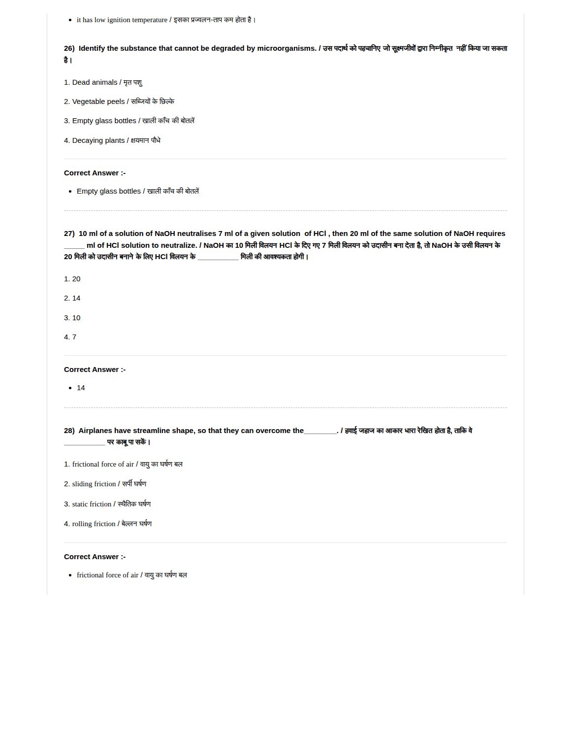it has low ignition temperature / इसका प्रज्वलन-ताप कम होता है।
26) Identify the substance that cannot be degraded by microorganisms. / उस पदार्थ को पहचानिए जो सूक्ष्मजीवों द्वारा निम्नीकृत नहीं किया जा सकता है।
1. Dead animals / मृत पशु
2. Vegetable peels / सब्जियों के छिल्के
3. Empty glass bottles / खाली काँच की बोतलें
4. Decaying plants / क्षयमान पौधे
Correct Answer :-
Empty glass bottles / खाली काँच की बोतलें
27) 10 ml of a solution of NaOH neutralises 7 ml of a given solution of HCl , then 20 ml of the same solution of NaOH requires _____ ml of HCl solution to neutralize. / NaOH का 10 मिली विलयन HCl के दिए गए 7 मिली विलयन को उदासीन बना देता है, तो NaOH के उसी विलयन के 20 मिली को उदासीन बनाने के लिए HCl विलयन के __________ मिली की आवश्यकता होगी।
1. 20
2. 14
3. 10
4. 7
Correct Answer :-
14
28) Airplanes have streamline shape, so that they can overcome the________. / हवाई जहाज का आकार धारा रेखित होता है, ताकि वे __________ पर काबू पा सकें।
1. frictional force of air / वायु का घर्षण बल
2. sliding friction / सर्पी घर्षण
3. static friction / स्थैतिक घर्षण
4. rolling friction / बेल्लन घर्षण
Correct Answer :-
frictional force of air / वायु का घर्षण बल